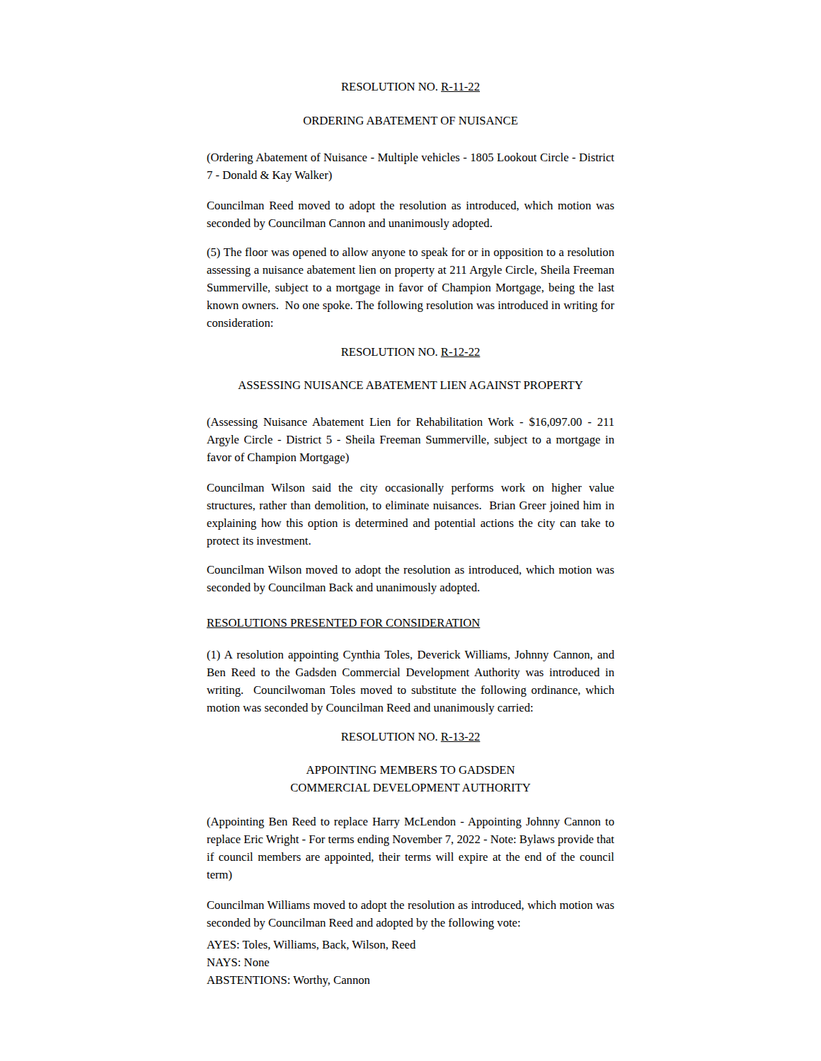RESOLUTION NO. R-11-22
ORDERING ABATEMENT OF NUISANCE
(Ordering Abatement of Nuisance - Multiple vehicles - 1805 Lookout Circle - District 7 - Donald & Kay Walker)
Councilman Reed moved to adopt the resolution as introduced, which motion was seconded by Councilman Cannon and unanimously adopted.
(5) The floor was opened to allow anyone to speak for or in opposition to a resolution assessing a nuisance abatement lien on property at 211 Argyle Circle, Sheila Freeman Summerville, subject to a mortgage in favor of Champion Mortgage, being the last known owners. No one spoke. The following resolution was introduced in writing for consideration:
RESOLUTION NO. R-12-22
ASSESSING NUISANCE ABATEMENT LIEN AGAINST PROPERTY
(Assessing Nuisance Abatement Lien for Rehabilitation Work - $16,097.00 - 211 Argyle Circle - District 5 - Sheila Freeman Summerville, subject to a mortgage in favor of Champion Mortgage)
Councilman Wilson said the city occasionally performs work on higher value structures, rather than demolition, to eliminate nuisances. Brian Greer joined him in explaining how this option is determined and potential actions the city can take to protect its investment.
Councilman Wilson moved to adopt the resolution as introduced, which motion was seconded by Councilman Back and unanimously adopted.
RESOLUTIONS PRESENTED FOR CONSIDERATION
(1) A resolution appointing Cynthia Toles, Deverick Williams, Johnny Cannon, and Ben Reed to the Gadsden Commercial Development Authority was introduced in writing. Councilwoman Toles moved to substitute the following ordinance, which motion was seconded by Councilman Reed and unanimously carried:
RESOLUTION NO. R-13-22
APPOINTING MEMBERS TO GADSDEN
COMMERCIAL DEVELOPMENT AUTHORITY
(Appointing Ben Reed to replace Harry McLendon - Appointing Johnny Cannon to replace Eric Wright - For terms ending November 7, 2022 - Note: Bylaws provide that if council members are appointed, their terms will expire at the end of the council term)
Councilman Williams moved to adopt the resolution as introduced, which motion was seconded by Councilman Reed and adopted by the following vote:
AYES: Toles, Williams, Back, Wilson, Reed
NAYS: None
ABSTENTIONS: Worthy, Cannon